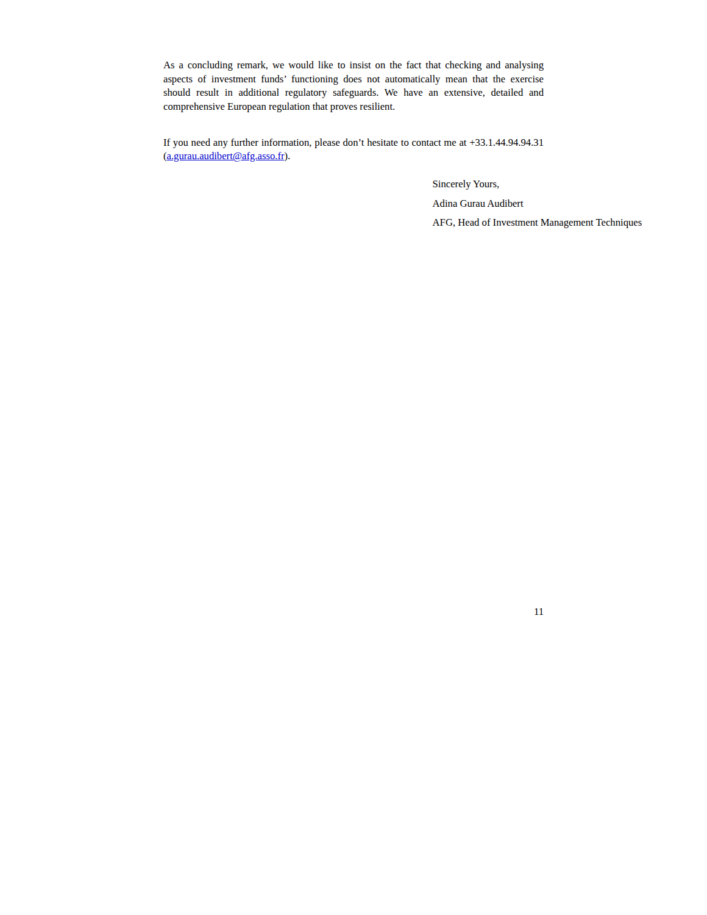As a concluding remark, we would like to insist on the fact that checking and analysing aspects of investment funds’ functioning does not automatically mean that the exercise should result in additional regulatory safeguards. We have an extensive, detailed and comprehensive European regulation that proves resilient.
If you need any further information, please don’t hesitate to contact me at +33.1.44.94.94.31 (a.gurau.audibert@afg.asso.fr).
Sincerely Yours,
Adina Gurau Audibert
AFG, Head of Investment Management Techniques
11